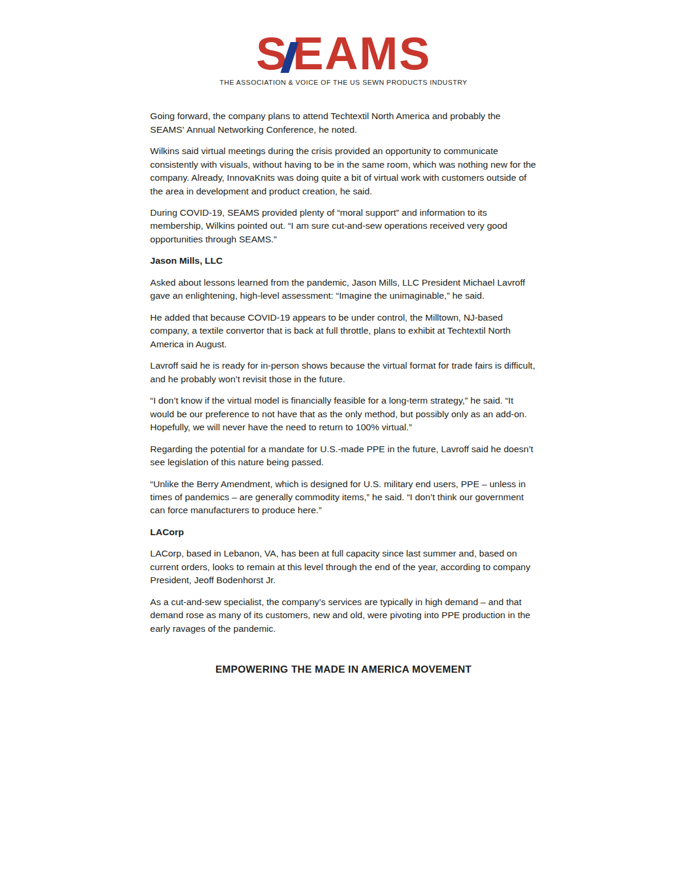S EAMS
THE ASSOCIATION & VOICE OF THE US SEWN PRODUCTS INDUSTRY
Going forward, the company plans to attend Techtextil North America and probably the SEAMS’ Annual Networking Conference, he noted.
Wilkins said virtual meetings during the crisis provided an opportunity to communicate consistently with visuals, without having to be in the same room, which was nothing new for the company. Already, InnovaKnits was doing quite a bit of virtual work with customers outside of the area in development and product creation, he said.
During COVID-19, SEAMS provided plenty of “moral support” and information to its membership, Wilkins pointed out. “I am sure cut-and-sew operations received very good opportunities through SEAMS.”
Jason Mills, LLC
Asked about lessons learned from the pandemic, Jason Mills, LLC President Michael Lavroff gave an enlightening, high-level assessment: “Imagine the unimaginable,” he said.
He added that because COVID-19 appears to be under control, the Milltown, NJ-based company, a textile convertor that is back at full throttle, plans to exhibit at Techtextil North America in August.
Lavroff said he is ready for in-person shows because the virtual format for trade fairs is difficult, and he probably won’t revisit those in the future.
“I don’t know if the virtual model is financially feasible for a long-term strategy,” he said. “It would be our preference to not have that as the only method, but possibly only as an add-on. Hopefully, we will never have the need to return to 100% virtual.”
Regarding the potential for a mandate for U.S.-made PPE in the future, Lavroff said he doesn’t see legislation of this nature being passed.
“Unlike the Berry Amendment, which is designed for U.S. military end users, PPE – unless in times of pandemics – are generally commodity items,” he said. “I don’t think our government can force manufacturers to produce here.”
LACorp
LACorp, based in Lebanon, VA, has been at full capacity since last summer and, based on current orders, looks to remain at this level through the end of the year, according to company President, Jeoff Bodenhorst Jr.
As a cut-and-sew specialist, the company’s services are typically in high demand – and that demand rose as many of its customers, new and old, were pivoting into PPE production in the early ravages of the pandemic.
EMPOWERING THE MADE IN AMERICA MOVEMENT